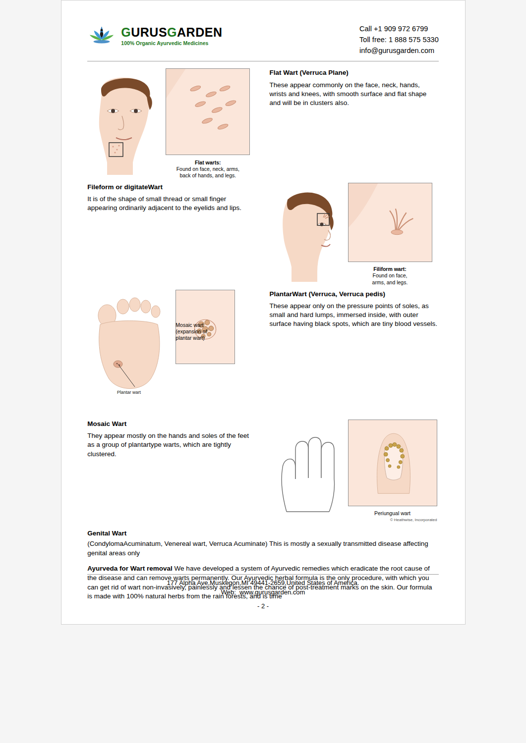GURUSGARDEN
100% Organic Ayurvedic Medicines
Call +1 909 972 6799
Toll free: 1 888 575 5330
info@gurusgarden.com
Flat warts:
Found on face, neck, arms,
back of hands, and legs.
Flat Wart (Verruca Plane)
These appear commonly on the face, neck, hands, wrists and knees, with smooth surface and flat shape and will be in clusters also.
Fileform or digitateWart
It is of the shape of small thread or small finger appearing ordinarily adjacent to the eyelids and lips.
Filiform wart:
Found on face,
arms, and legs.
Plantar wart
Mosaic wart
(expansion of
plantar wart)
PlantarWart (Verruca, Verruca pedis)
These appear only on the pressure points of soles, as small and hard lumps, immersed inside, with outer surface having black spots, which are tiny blood vessels.
Mosaic Wart
They appear mostly on the hands and soles of the feet as a group of plantartype warts, which are tightly clustered.
Periungual wart
© Heathwise, Incorporated
Genital Wart
(CondylomaAcuminatum, Venereal wart, Verruca Acuminate) This is mostly a sexually transmitted disease affecting genital areas only
Ayurveda for Wart removal We have developed a system of Ayurvedic remedies which eradicate the root cause of the disease and can remove warts permanently. Our Ayurvedic herbal formula is the only procedure, with which you can get rid of wart non-invasively, painlessly and lessen the chance of post-treatment marks on the skin. Our formula is made with 100% natural herbs from the rain forests, and is time
177 Alpha Ave,Muskegon,MI 49441-2659,United States of America.
Web: www.gurusgarden.com
- 2 -